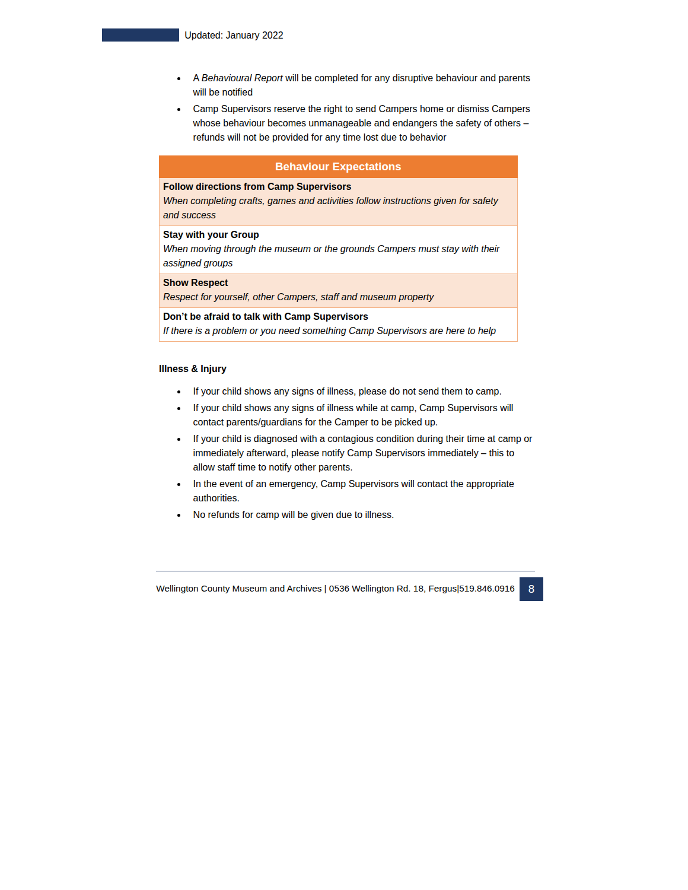Updated: January 2022
A Behavioural Report will be completed for any disruptive behaviour and parents will be notified
Camp Supervisors reserve the right to send Campers home or dismiss Campers whose behaviour becomes unmanageable and endangers the safety of others – refunds will not be provided for any time lost due to behavior
| Behaviour Expectations |
| --- |
| Follow directions from Camp Supervisors When completing crafts, games and activities follow instructions given for safety and success |
| Stay with your Group When moving through the museum or the grounds Campers must stay with their assigned groups |
| Show Respect Respect for yourself, other Campers, staff and museum property |
| Don’t be afraid to talk with Camp Supervisors If there is a problem or you need something Camp Supervisors are here to help |
Illness & Injury
If your child shows any signs of illness, please do not send them to camp.
If your child shows any signs of illness while at camp, Camp Supervisors will contact parents/guardians for the Camper to be picked up.
If your child is diagnosed with a contagious condition during their time at camp or immediately afterward, please notify Camp Supervisors immediately – this to allow staff time to notify other parents.
In the event of an emergency, Camp Supervisors will contact the appropriate authorities.
No refunds for camp will be given due to illness.
Wellington County Museum and Archives | 0536 Wellington Rd. 18, Fergus|519.846.0916
8